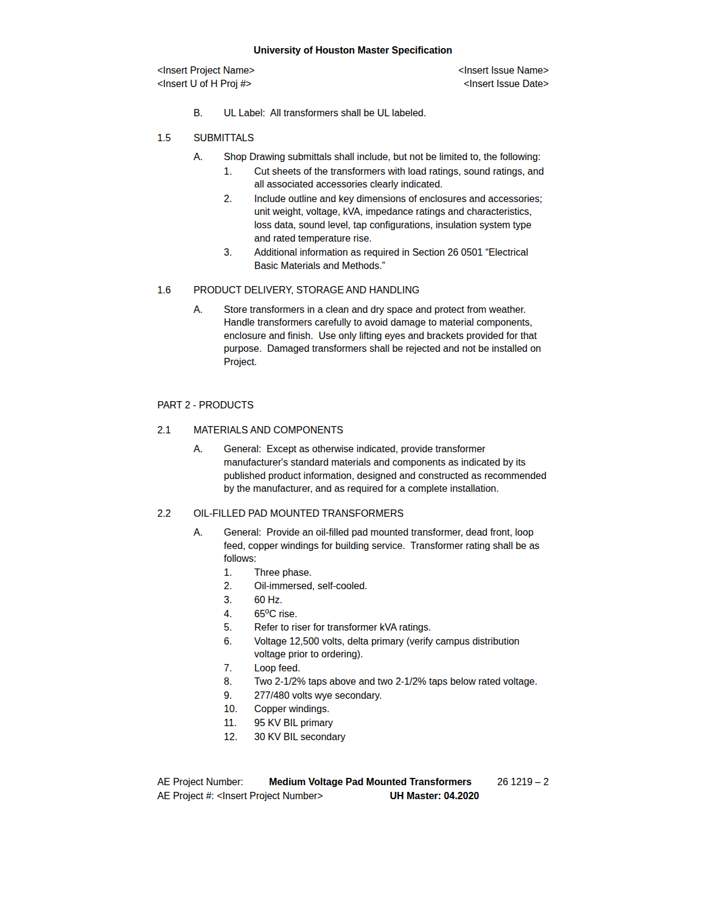University of Houston Master Specification
<Insert Project Name> <Insert Issue Name>
<Insert U of H Proj #> <Insert Issue Date>
B. UL Label: All transformers shall be UL labeled.
1.5 SUBMITTALS
A. Shop Drawing submittals shall include, but not be limited to, the following:
1. Cut sheets of the transformers with load ratings, sound ratings, and all associated accessories clearly indicated.
2. Include outline and key dimensions of enclosures and accessories; unit weight, voltage, kVA, impedance ratings and characteristics, loss data, sound level, tap configurations, insulation system type and rated temperature rise.
3. Additional information as required in Section 26 0501 “Electrical Basic Materials and Methods.”
1.6 PRODUCT DELIVERY, STORAGE AND HANDLING
A. Store transformers in a clean and dry space and protect from weather. Handle transformers carefully to avoid damage to material components, enclosure and finish. Use only lifting eyes and brackets provided for that purpose. Damaged transformers shall be rejected and not be installed on Project.
PART 2 - PRODUCTS
2.1 MATERIALS AND COMPONENTS
A. General: Except as otherwise indicated, provide transformer manufacturer's standard materials and components as indicated by its published product information, designed and constructed as recommended by the manufacturer, and as required for a complete installation.
2.2 OIL-FILLED PAD MOUNTED TRANSFORMERS
A. General: Provide an oil-filled pad mounted transformer, dead front, loop feed, copper windings for building service. Transformer rating shall be as follows:
1. Three phase.
2. Oil-immersed, self-cooled.
3. 60 Hz.
4. 65oC rise.
5. Refer to riser for transformer kVA ratings.
6. Voltage 12,500 volts, delta primary (verify campus distribution voltage prior to ordering).
7. Loop feed.
8. Two 2-1/2% taps above and two 2-1/2% taps below rated voltage.
9. 277/480 volts wye secondary.
10. Copper windings.
11. 95 KV BIL primary
12. 30 KV BIL secondary
AE Project Number: Medium Voltage Pad Mounted Transformers 26 1219 – 2
AE Project #: <Insert Project Number> UH Master: 04.2020